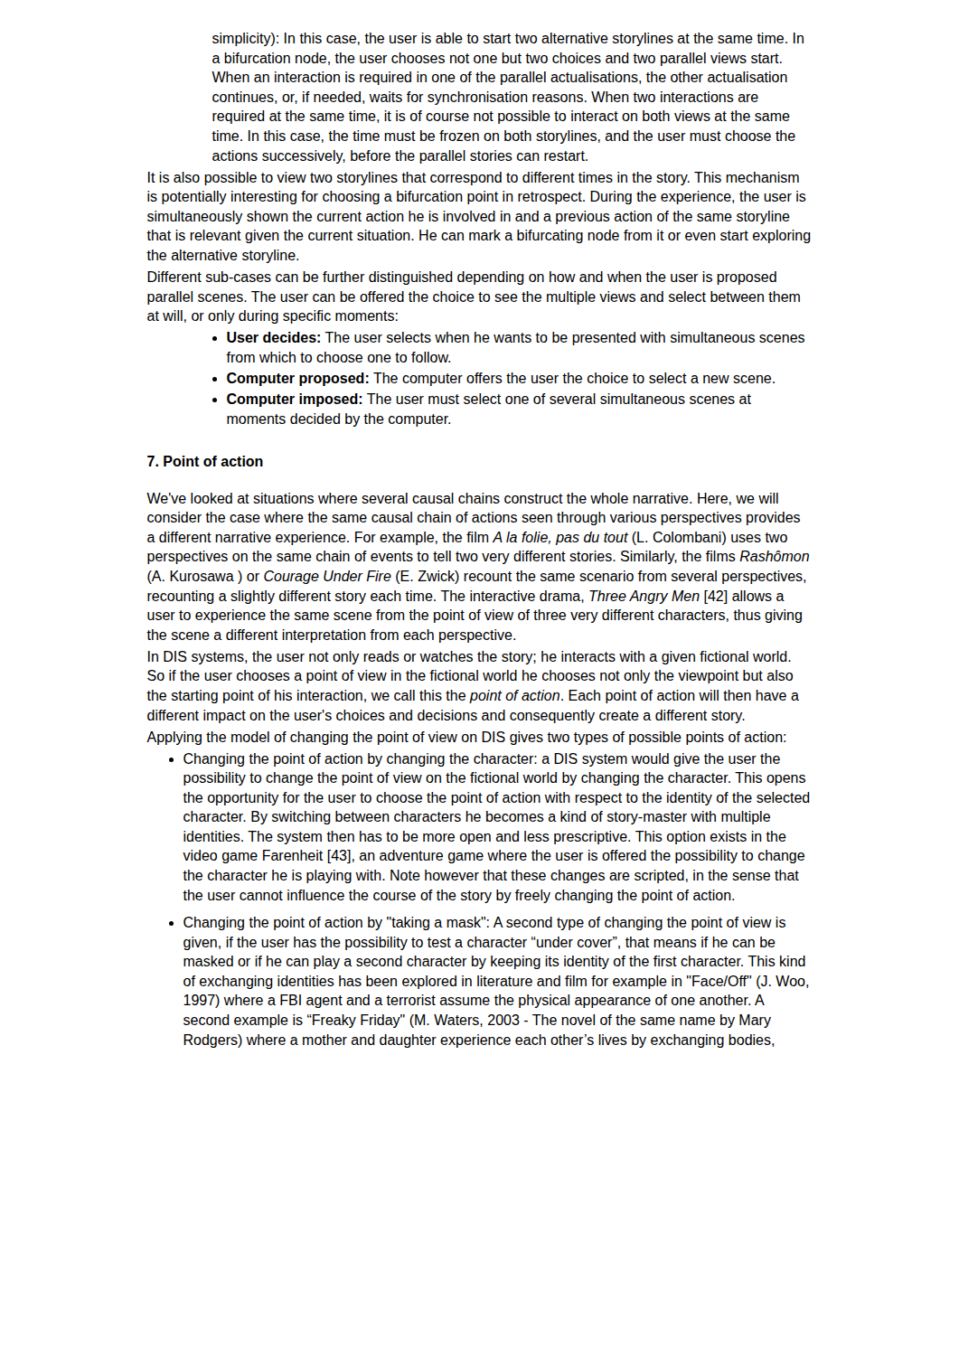simplicity): In this case, the user is able to start two alternative storylines at the same time. In a bifurcation node, the user chooses not one but two choices and two parallel views start. When an interaction is required in one of the parallel actualisations, the other actualisation continues, or, if needed, waits for synchronisation reasons. When two interactions are required at the same time, it is of course not possible to interact on both views at the same time. In this case, the time must be frozen on both storylines, and the user must choose the actions successively, before the parallel stories can restart.
It is also possible to view two storylines that correspond to different times in the story. This mechanism is potentially interesting for choosing a bifurcation point in retrospect. During the experience, the user is simultaneously shown the current action he is involved in and a previous action of the same storyline that is relevant given the current situation. He can mark a bifurcating node from it or even start exploring the alternative storyline.
Different sub-cases can be further distinguished depending on how and when the user is proposed parallel scenes. The user can be offered the choice to see the multiple views and select between them at will, or only during specific moments:
User decides: The user selects when he wants to be presented with simultaneous scenes from which to choose one to follow.
Computer proposed: The computer offers the user the choice to select a new scene.
Computer imposed: The user must select one of several simultaneous scenes at moments decided by the computer.
7. Point of action
We've looked at situations where several causal chains construct the whole narrative. Here, we will consider the case where the same causal chain of actions seen through various perspectives provides a different narrative experience. For example, the film A la folie, pas du tout (L. Colombani) uses two perspectives on the same chain of events to tell two very different stories. Similarly, the films Rashômon (A. Kurosawa ) or Courage Under Fire (E. Zwick) recount the same scenario from several perspectives, recounting a slightly different story each time. The interactive drama, Three Angry Men [42] allows a user to experience the same scene from the point of view of three very different characters, thus giving the scene a different interpretation from each perspective.
In DIS systems, the user not only reads or watches the story; he interacts with a given fictional world. So if the user chooses a point of view in the fictional world he chooses not only the viewpoint but also the starting point of his interaction, we call this the point of action. Each point of action will then have a different impact on the user's choices and decisions and consequently create a different story.
Applying the model of changing the point of view on DIS gives two types of possible points of action:
Changing the point of action by changing the character: a DIS system would give the user the possibility to change the point of view on the fictional world by changing the character. This opens the opportunity for the user to choose the point of action with respect to the identity of the selected character. By switching between characters he becomes a kind of story-master with multiple identities. The system then has to be more open and less prescriptive. This option exists in the video game Farenheit [43], an adventure game where the user is offered the possibility to change the character he is playing with. Note however that these changes are scripted, in the sense that the user cannot influence the course of the story by freely changing the point of action.
Changing the point of action by "taking a mask": A second type of changing the point of view is given, if the user has the possibility to test a character “under cover”, that means if he can be masked or if he can play a second character by keeping its identity of the first character. This kind of exchanging identities has been explored in literature and film for example in "Face/Off" (J. Woo, 1997) where a FBI agent and a terrorist assume the physical appearance of one another. A second example is “Freaky Friday" (M. Waters, 2003 - The novel of the same name by Mary Rodgers) where a mother and daughter experience each other’s lives by exchanging bodies,